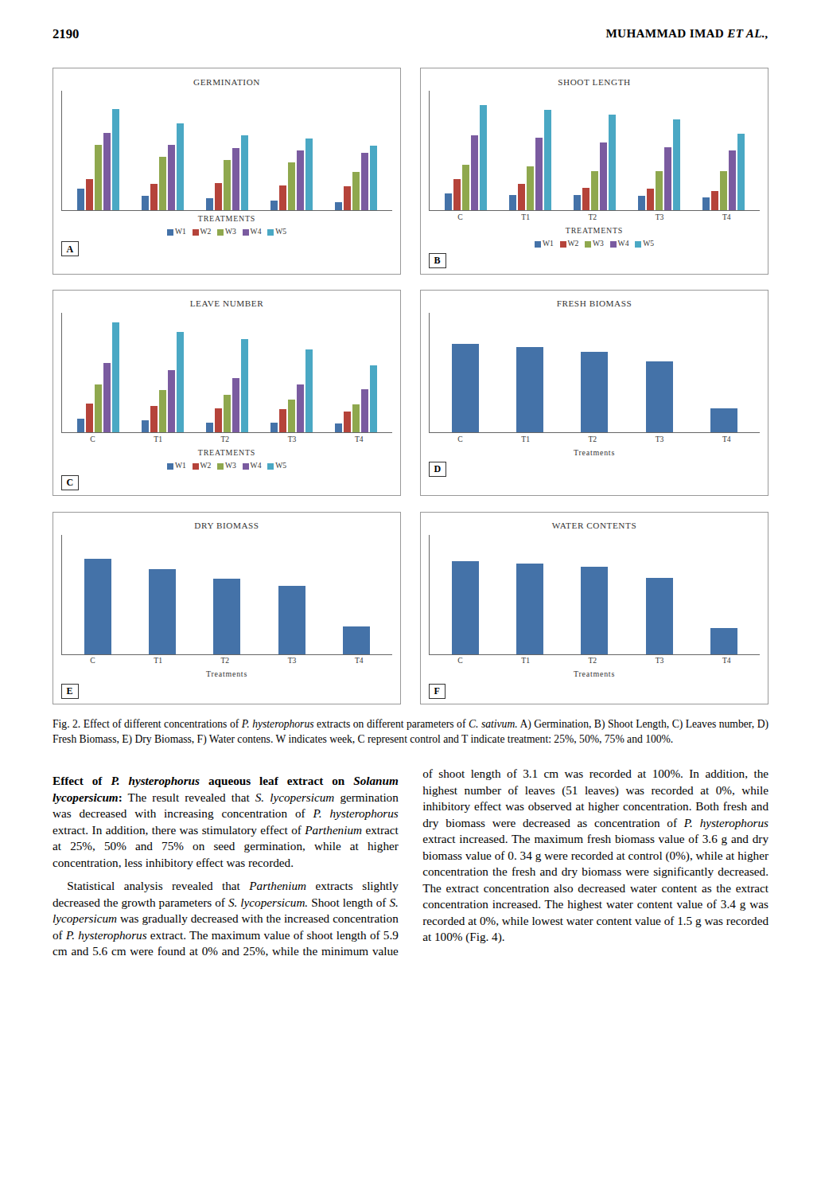2190
MUHAMMAD IMAD ET AL.,
GERMINATION
TREATMENTS
W1
W2
W3
W4
W5
A
SHOOT LENGTH
CT1 T2 T3 T4
TREATMENTS
W1
W2
W3
W4
W5
B
LEAVE NUMBER
CT1 T2 T3 T4
TREATMENTS
W1
W2
W3
W4
W5
C
FRESH BIOMASS
CT1 T2 T3 T4
Treatments
D
DRY BIOMASS
CT1 T2 T3 T4
Treatments
E
WATER CONTENTS
CT1 T2 T3 T4
Treatments
F
Fig. 2. Effect of different concentrations of P. hysterophorus extracts on different parameters of C. sativum. A) Germination, B) Shoot Length, C) Leaves number, D) Fresh Biomass, E) Dry Biomass, F) Water contens. W indicates week, C represent control and T indicate treatment: 25%, 50%, 75% and 100%.
Effect of P. hysterophorus aqueous leaf extract on Solanum lycopersicum:
The result revealed that S. lycopersicum germination was decreased with increasing concentration of P. hysterophorus extract. In addition, there was stimulatory effect of Parthenium extract at 25%, 50% and 75% on seed germination, while at higher concentration, less inhibitory effect was recorded.
Statistical analysis revealed that Parthenium extracts slightly decreased the growth parameters of S. lycopersicum. Shoot length of S. lycopersicum was gradually decreased with the increased concentration of P. hysterophorus extract. The maximum value of shoot length of 5.9 cm and 5.6 cm were found at 0% and 25%, while the minimum value of shoot length of 3.1 cm was recorded at 100%. In addition, the highest number of leaves (51 leaves) was recorded at 0%, while inhibitory effect was observed at higher concentration. Both fresh and dry biomass were decreased as concentration of P. hysterophorus extract increased. The maximum fresh biomass value of 3.6 g and dry biomass value of 0. 34 g were recorded at control (0%), while at higher concentration the fresh and dry biomass were significantly decreased. The extract concentration also decreased water content as the extract concentration increased. The highest water content value of 3.4 g was recorded at 0%, while lowest water content value of 1.5 g was recorded at 100% (Fig. 4).